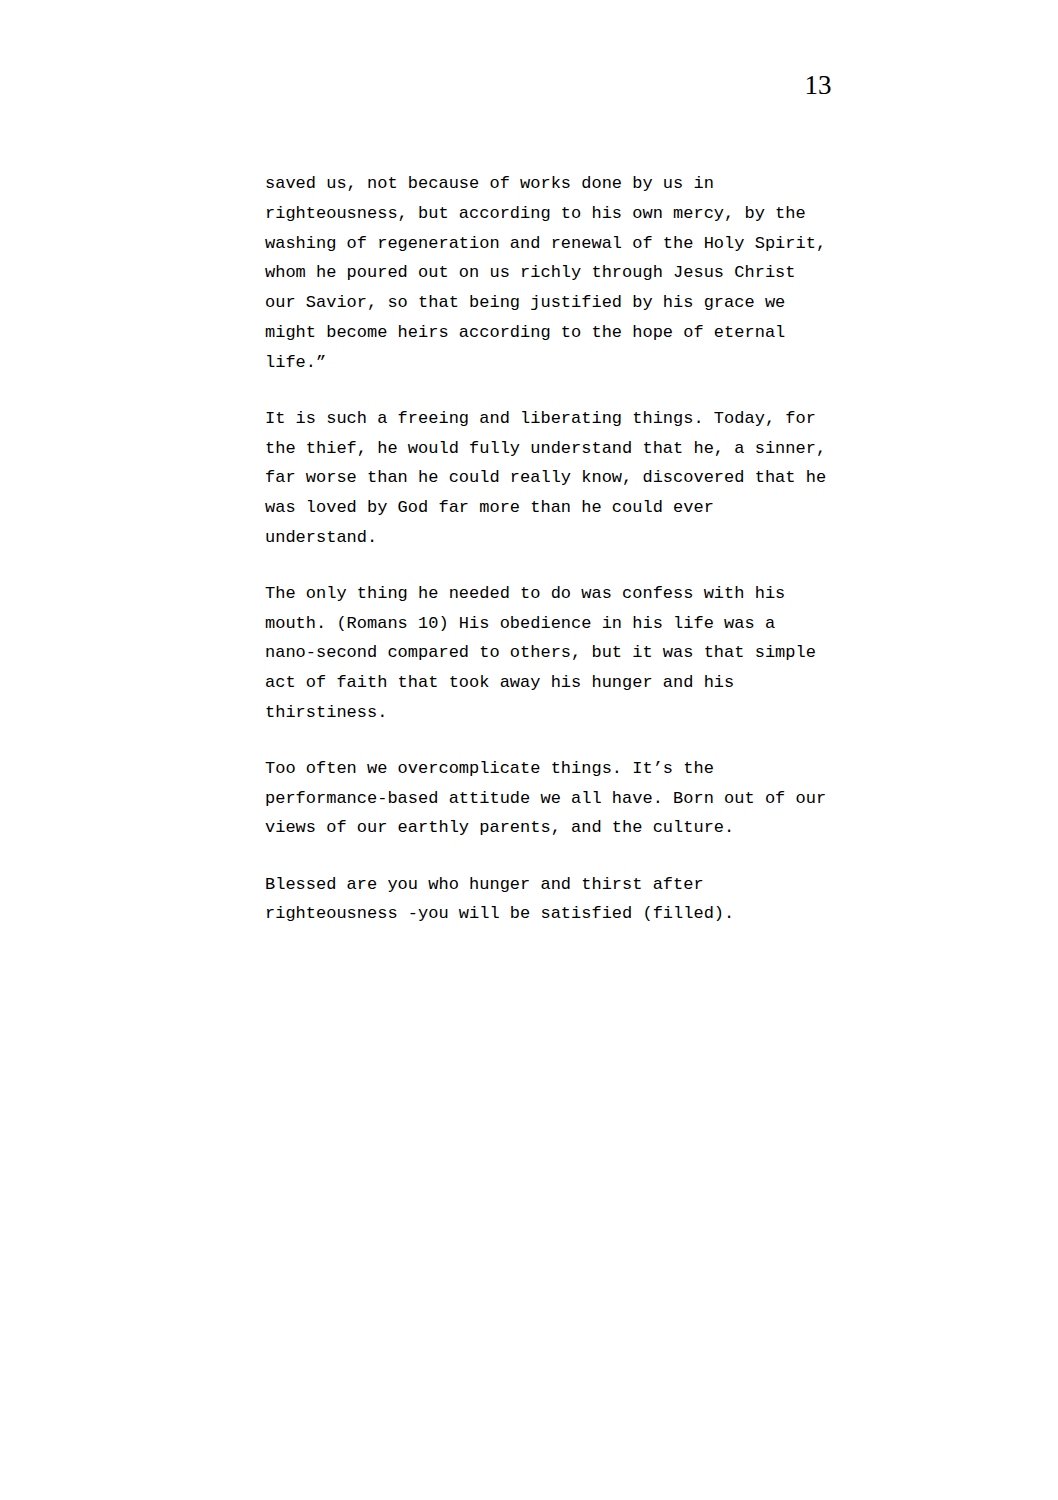13
saved us, not because of works done by us in righteousness, but according to his own mercy, by the washing of regeneration and renewal of the Holy Spirit, whom he poured out on us richly through Jesus Christ our Savior, so that being justified by his grace we might become heirs according to the hope of eternal life.”
It is such a freeing and liberating things. Today, for the thief, he would fully understand that he, a sinner, far worse than he could really know, discovered that he was loved by God far more than he could ever understand.
The only thing he needed to do was confess with his mouth. (Romans 10) His obedience in his life was a nano-second compared to others, but it was that simple act of faith that took away his hunger and his thirstiness.
Too often we overcomplicate things. It’s the performance-based attitude we all have. Born out of our views of our earthly parents, and the culture.
Blessed are you who hunger and thirst after righteousness -you will be satisfied (filled).